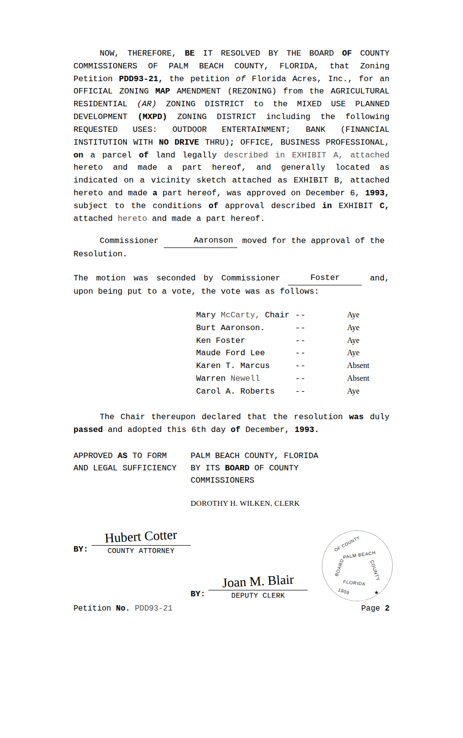NOW, THEREFORE, BE IT RESOLVED BY THE BOARD OF COUNTY COMMISSIONERS OF PALM BEACH COUNTY, FLORIDA, that Zoning Petition PDD93-21, the petition of Florida Acres, Inc., for an OFFICIAL ZONING MAP AMENDMENT (REZONING) from the AGRICULTURAL RESIDENTIAL (AR) ZONING DISTRICT to the MIXED USE PLANNED DEVELOPMENT (MXPD) ZONING DISTRICT including the following REQUESTED USES: OUTDOOR ENTERTAINMENT; BANK (FINANCIAL INSTITUTION WITH NO DRIVE THRU); OFFICE, BUSINESS PROFESSIONAL, on a parcel of land legally described in EXHIBIT A, attached hereto and made a part hereof, and generally located as indicated on a vicinity sketch attached as EXHIBIT B, attached hereto and made a part hereof, was approved on December 6, 1993, subject to the conditions of approval described in EXHIBIT C, attached hereto and made a part hereof.
Commissioner Aaronson moved for the approval of the
Resolution.
The motion was seconded by Commissioner Foster and, upon being put to a vote, the vote was as follows:
Mary McCarty, Chair--Aye
Burt Aaronson.--Aye
Ken Foster--Aye
Maude Ford Lee--Aye
Karen T. Marcus--Absent
Warren Newell--Absent
Carol A. Roberts--Aye
The Chair thereupon declared that the resolution was duly passed and adopted this 6th day of December, 1993.
| APPROVED AS TO FORM AND LEGAL SUFFICIENCY | PALM BEACH COUNTY, FLORIDA BY ITS BOARD OF COUNTY COMMISSIONERS DOROTHY H. WILKEN, CLERK |
| BY: Hubert Cotter COUNTY ATTORNEY | BY: Joan M. Blair DEPUTY CLERK OF COUNTY PALM BEACH BOARD COUNTY FLORIDA 1909 ★ |
Petition No. PDD93-21 Page 2